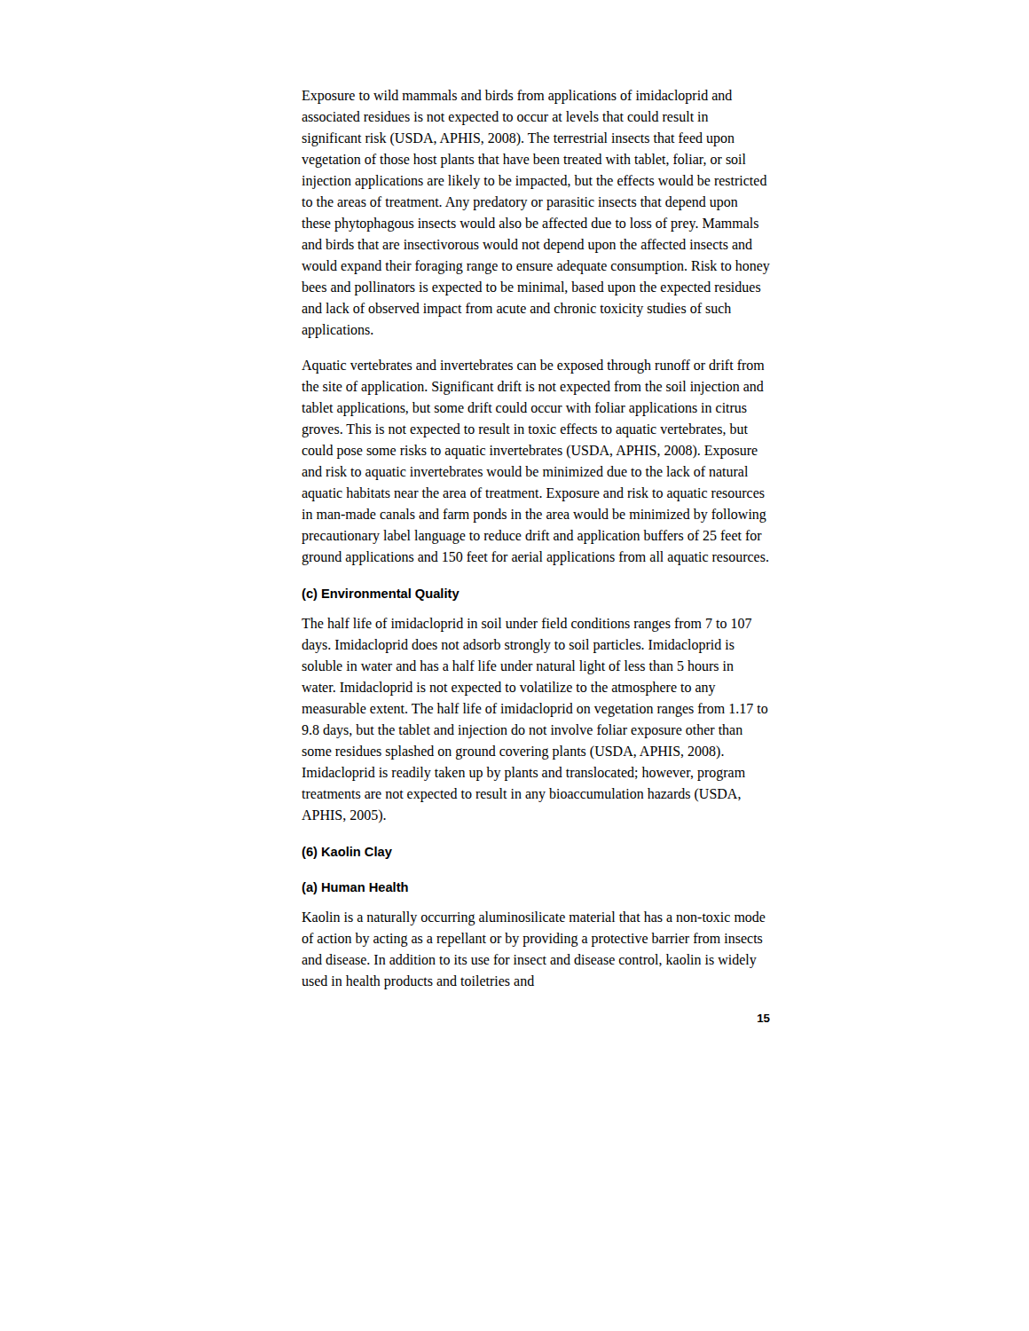Exposure to wild mammals and birds from applications of imidacloprid and associated residues is not expected to occur at levels that could result in significant risk (USDA, APHIS, 2008). The terrestrial insects that feed upon vegetation of those host plants that have been treated with tablet, foliar, or soil injection applications are likely to be impacted, but the effects would be restricted to the areas of treatment. Any predatory or parasitic insects that depend upon these phytophagous insects would also be affected due to loss of prey. Mammals and birds that are insectivorous would not depend upon the affected insects and would expand their foraging range to ensure adequate consumption. Risk to honey bees and pollinators is expected to be minimal, based upon the expected residues and lack of observed impact from acute and chronic toxicity studies of such applications.
Aquatic vertebrates and invertebrates can be exposed through runoff or drift from the site of application. Significant drift is not expected from the soil injection and tablet applications, but some drift could occur with foliar applications in citrus groves. This is not expected to result in toxic effects to aquatic vertebrates, but could pose some risks to aquatic invertebrates (USDA, APHIS, 2008). Exposure and risk to aquatic invertebrates would be minimized due to the lack of natural aquatic habitats near the area of treatment. Exposure and risk to aquatic resources in man-made canals and farm ponds in the area would be minimized by following precautionary label language to reduce drift and application buffers of 25 feet for ground applications and 150 feet for aerial applications from all aquatic resources.
(c) Environmental Quality
The half life of imidacloprid in soil under field conditions ranges from 7 to 107 days. Imidacloprid does not adsorb strongly to soil particles. Imidacloprid is soluble in water and has a half life under natural light of less than 5 hours in water. Imidacloprid is not expected to volatilize to the atmosphere to any measurable extent. The half life of imidacloprid on vegetation ranges from 1.17 to 9.8 days, but the tablet and injection do not involve foliar exposure other than some residues splashed on ground covering plants (USDA, APHIS, 2008). Imidacloprid is readily taken up by plants and translocated; however, program treatments are not expected to result in any bioaccumulation hazards (USDA, APHIS, 2005).
(6) Kaolin Clay
(a) Human Health
Kaolin is a naturally occurring aluminosilicate material that has a non-toxic mode of action by acting as a repellant or by providing a protective barrier from insects and disease. In addition to its use for insect and disease control, kaolin is widely used in health products and toiletries and
15